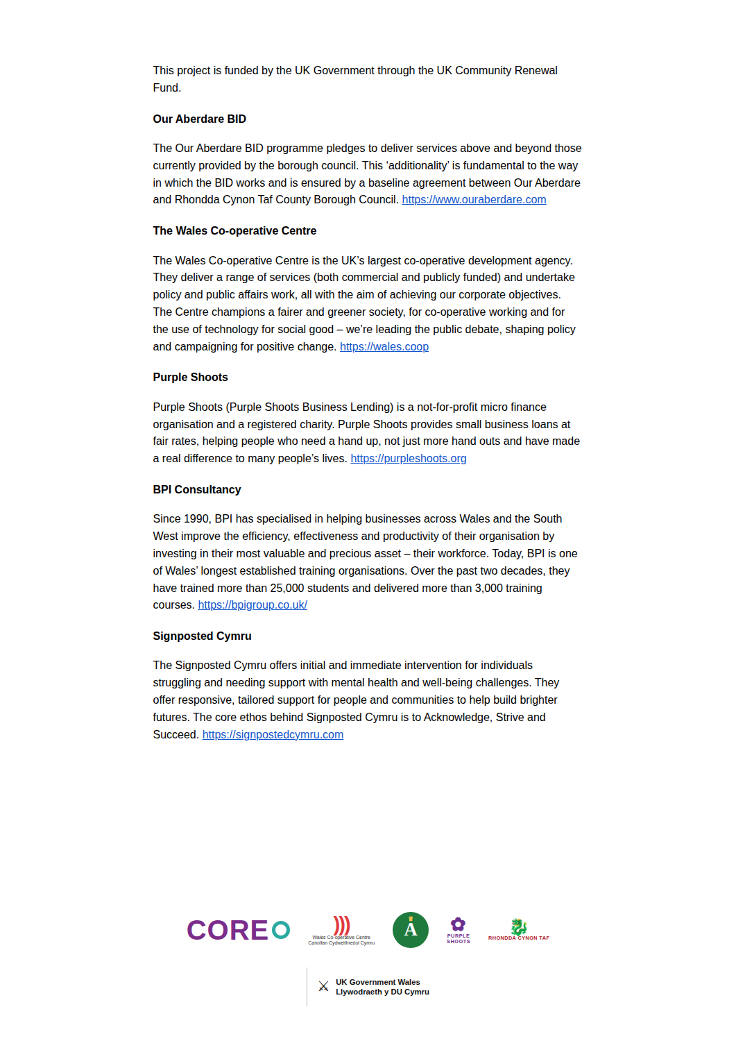This project is funded by the UK Government through the UK Community Renewal Fund.
Our Aberdare BID
The Our Aberdare BID programme pledges to deliver services above and beyond those currently provided by the borough council. This ‘additionality’ is fundamental to the way in which the BID works and is ensured by a baseline agreement between Our Aberdare and Rhondda Cynon Taf County Borough Council. https://www.ouraberdare.com
The Wales Co-operative Centre
The Wales Co-operative Centre is the UK’s largest co-operative development agency. They deliver a range of services (both commercial and publicly funded) and undertake policy and public affairs work, all with the aim of achieving our corporate objectives. The Centre champions a fairer and greener society, for co-operative working and for the use of technology for social good – we’re leading the public debate, shaping policy and campaigning for positive change. https://wales.coop
Purple Shoots
Purple Shoots (Purple Shoots Business Lending) is a not-for-profit micro finance organisation and a registered charity. Purple Shoots provides small business loans at fair rates, helping people who need a hand up, not just more hand outs and have made a real difference to many people’s lives. https://purpleshoots.org
BPI Consultancy
Since 1990, BPI has specialised in helping businesses across Wales and the South West improve the efficiency, effectiveness and productivity of their organisation by investing in their most valuable and precious asset – their workforce. Today, BPI is one of Wales’ longest established training organisations. Over the past two decades, they have trained more than 25,000 students and delivered more than 3,000 training courses. https://bpigroup.co.uk/
Signposted Cymru
The Signposted Cymru offers initial and immediate intervention for individuals struggling and needing support with mental health and well-being challenges. They offer responsive, tailored support for people and communities to help build brighter futures. The core ethos behind Signposted Cymru is to Acknowledge, Strive and Succeed. https://signpostedcymru.com
CORE
))) Wales Co-operative Centre Canolfan Cydweithredol Cymru
♛A
✿ PURPLE SHOOTS
🐉 RHONDDA CYNON TAF
⚔ UK Government Wales
Llywodraeth y DU Cymru